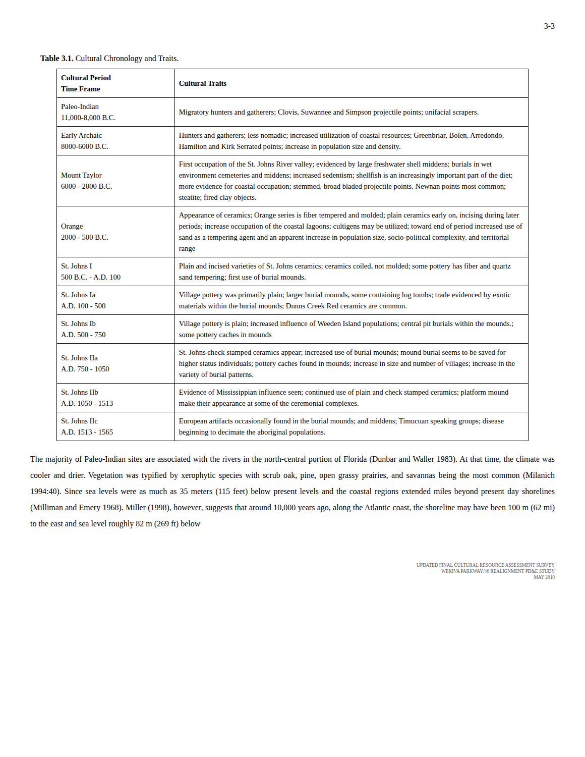3-3
Table 3.1. Cultural Chronology and Traits.
| Cultural Period Time Frame | Cultural Traits |
| --- | --- |
| Paleo-Indian 11,000-8,000 B.C. | Migratory hunters and gatherers; Clovis, Suwannee and Simpson projectile points; unifacial scrapers. |
| Early Archaic 8000-6000 B.C. | Hunters and gatherers; less nomadic; increased utilization of coastal resources; Greenbriar, Bolen, Arredondo, Hamilton and Kirk Serrated points; increase in population size and density. |
| Mount Taylor 6000 - 2000 B.C. | First occupation of the St. Johns River valley; evidenced by large freshwater shell middens; burials in wet environment cemeteries and middens; increased sedentism; shellfish is an increasingly important part of the diet; more evidence for coastal occupation; stemmed, broad bladed projectile points, Newnan points most common; steatite; fired clay objects. |
| Orange 2000 - 500 B.C. | Appearance of ceramics; Orange series is fiber tempered and molded; plain ceramics early on, incising during later periods; increase occupation of the coastal lagoons; cultigens may be utilized; toward end of period increased use of sand as a tempering agent and an apparent increase in population size, socio-political complexity, and territorial range |
| St. Johns I 500 B.C. - A.D. 100 | Plain and incised varieties of St. Johns ceramics; ceramics coiled, not molded; some pottery has fiber and quartz sand tempering; first use of burial mounds. |
| St. Johns Ia A.D. 100 - 500 | Village pottery was primarily plain; larger burial mounds, some containing log tombs; trade evidenced by exotic materials within the burial mounds; Dunns Creek Red ceramics are common. |
| St. Johns Ib A.D. 500 - 750 | Village pottery is plain; increased influence of Weeden Island populations; central pit burials within the mounds.; some pottery caches in mounds |
| St. Johns IIa A.D. 750 - 1050 | St. Johns check stamped ceramics appear; increased use of burial mounds; mound burial seems to be saved for higher status individuals; pottery caches found in mounds; increase in size and number of villages; increase in the variety of burial patterns. |
| St. Johns IIb A.D. 1050 - 1513 | Evidence of Mississippian influence seen; continued use of plain and check stamped ceramics; platform mound make their appearance at some of the ceremonial complexes. |
| St. Johns IIc A.D. 1513 - 1565 | European artifacts occasionally found in the burial mounds; and middens; Timucuan speaking groups; disease beginning to decimate the aboriginal populations. |
The majority of Paleo-Indian sites are associated with the rivers in the north-central portion of Florida (Dunbar and Waller 1983). At that time, the climate was cooler and drier. Vegetation was typified by xerophytic species with scrub oak, pine, open grassy prairies, and savannas being the most common (Milanich 1994:40). Since sea levels were as much as 35 meters (115 feet) below present levels and the coastal regions extended miles beyond present day shorelines (Milliman and Emery 1968). Miller (1998), however, suggests that around 10,000 years ago, along the Atlantic coast, the shoreline may have been 100 m (62 mi) to the east and sea level roughly 82 m (269 ft) below
UPDATED FINAL CULTURAL RESOURCE ASSESSMENT SURVEY
WEKIVA PARKWAY/46 REALIGNMENT PD&E STUDY
MAY 2010